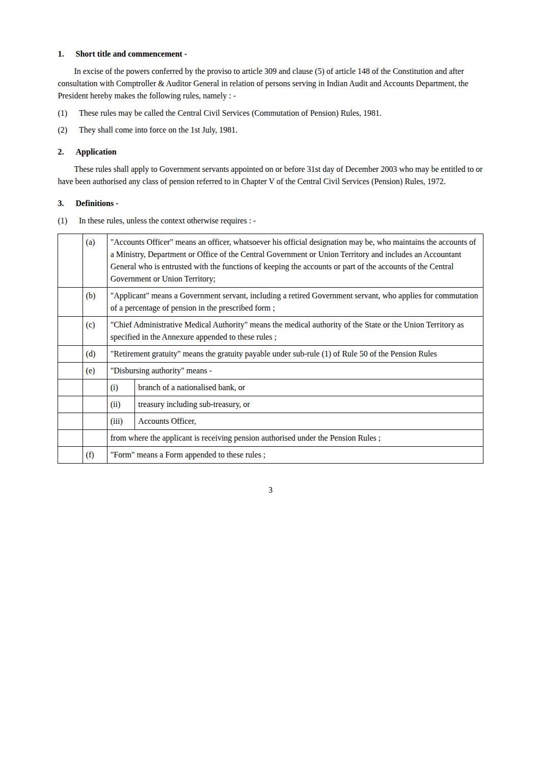1. Short title and commencement -
In excise of the powers conferred by the proviso to article 309 and clause (5) of article 148 of the Constitution and after consultation with Comptroller & Auditor General in relation of persons serving in Indian Audit and Accounts Department, the President hereby makes the following rules, namely : -
(1) These rules may be called the Central Civil Services (Commutation of Pension) Rules, 1981.
(2) They shall come into force on the 1st July, 1981.
2. Application
These rules shall apply to Government servants appointed on or before 31st day of December 2003 who may be entitled to or have been authorised any class of pension referred to in Chapter V of the Central Civil Services (Pension) Rules, 1972.
3. Definitions -
(1) In these rules, unless the context otherwise requires : -
| | (a) | "Accounts Officer" means an officer, whatsoever his official designation may be, who maintains the accounts of a Ministry, Department or Office of the Central Government or Union Territory and includes an Accountant General who is entrusted with the functions of keeping the accounts or part of the accounts of the Central Government or Union Territory; |
| | (b) | "Applicant" means a Government servant, including a retired Government servant, who applies for commutation of a percentage of pension in the prescribed form ; |
| | (c) | "Chief Administrative Medical Authority" means the medical authority of the State or the Union Territory as specified in the Annexure appended to these rules ; |
| | (d) | "Retirement gratuity" means the gratuity payable under sub-rule (1) of Rule 50 of the Pension Rules |
| | (e) | "Disbursing authority" means - |
| | | (i) | branch of a nationalised bank, or |
| | | (ii) | treasury including sub-treasury, or |
| | | (iii) | Accounts Officer, |
| | | from where the applicant is receiving pension authorised under the Pension Rules ; |
| | (f) | "Form" means a Form appended to these rules ; |
3